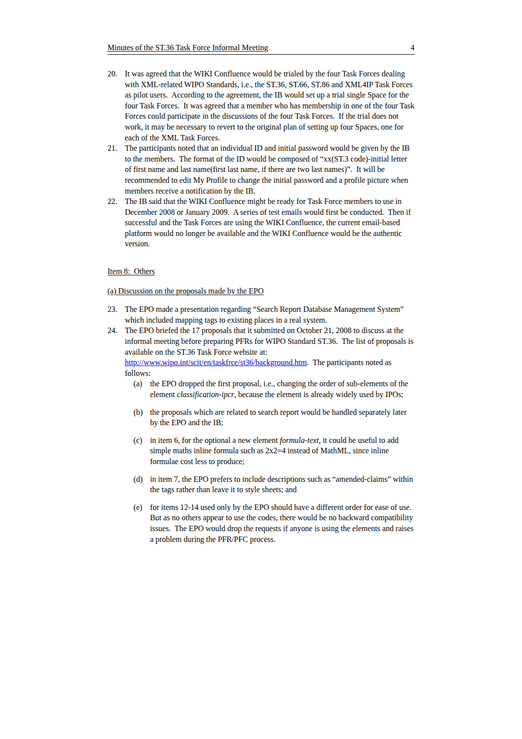Minutes of the ST.36 Task Force Informal Meeting 4
20. It was agreed that the WIKI Confluence would be trialed by the four Task Forces dealing with XML-related WIPO Standards, i.e., the ST.36, ST.66, ST.86 and XML4IP Task Forces as pilot users. According to the agreement, the IB would set up a trial single Space for the four Task Forces. It was agreed that a member who has membership in one of the four Task Forces could participate in the discussions of the four Task Forces. If the trial does not work, it may be necessary to revert to the original plan of setting up four Spaces, one for each of the XML Task Forces.
21. The participants noted that an individual ID and initial password would be given by the IB to the members. The format of the ID would be composed of “xx(ST.3 code)-initial letter of first name and last name(first last name, if there are two last names)”. It will be recommended to edit My Profile to change the initial password and a profile picture when members receive a notification by the IB.
22. The IB said that the WIKI Confluence might be ready for Task Force members to use in December 2008 or January 2009. A series of test emails would first be conducted. Then if successful and the Task Forces are using the WIKI Confluence, the current email-based platform would no longer be available and the WIKI Confluence would be the authentic version.
Item 8: Others
(a) Discussion on the proposals made by the EPO
23. The EPO made a presentation regarding “Search Report Database Management System” which included mapping tags to existing places in a real system.
24. The EPO briefed the 17 proposals that it submitted on October 21, 2008 to discuss at the informal meeting before preparing PFRs for WIPO Standard ST.36. The list of proposals is available on the ST.36 Task Force website at:
http://www.wipo.int/scit/en/taskfrce/st36/background.htm. The participants noted as follows:
(a) the EPO dropped the first proposal, i.e., changing the order of sub-elements of the element classification-ipcr, because the element is already widely used by IPOs;
(b) the proposals which are related to search report would be handled separately later by the EPO and the IB;
(c) in item 6, for the optional a new element formula-text, it could be useful to add simple maths inline formula such as 2x2=4 instead of MathML, since inline formulae cost less to produce;
(d) in item 7, the EPO prefers to include descriptions such as “amended-claims” within the tags rather than leave it to style sheets; and
(e) for items 12-14 used only by the EPO should have a different order for ease of use. But as no others appear to use the codes, there would be no backward compatibility issues. The EPO would drop the requests if anyone is using the elements and raises a problem during the PFR/PFC process.